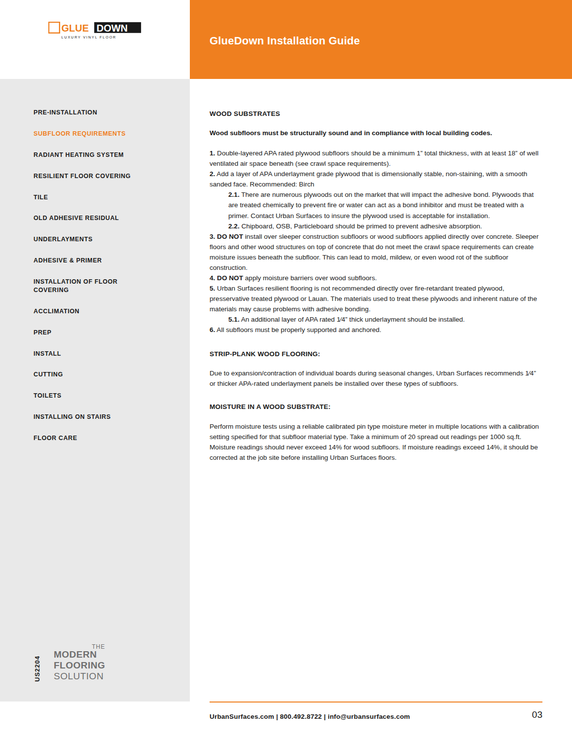GLUE DOWN LUXURY VINYL FLOOR
GlueDown Installation Guide
PRE-INSTALLATION
SUBFLOOR REQUIREMENTS
RADIANT HEATING SYSTEM
RESILIENT FLOOR COVERING
TILE
OLD ADHESIVE RESIDUAL
UNDERLAYMENTS
ADHESIVE & PRIMER
INSTALLATION OF FLOOR COVERING
ACCLIMATION
PREP
INSTALL
CUTTING
TOILETS
INSTALLING ON STAIRS
FLOOR CARE
US2204
THE MODERN
FLOORING
SOLUTION
WOOD SUBSTRATES
Wood subfloors must be structurally sound and in compliance with local building codes.
1. Double-layered APA rated plywood subfloors should be a minimum 1” total thickness, with at least 18” of well ventilated air space beneath (see crawl space requirements).
2. Add a layer of APA underlayment grade plywood that is dimensionally stable, non-staining, with a smooth sanded face. Recommended: Birch
2.1. There are numerous plywoods out on the market that will impact the adhesive bond. Plywoods that are treated chemically to prevent fire or water can act as a bond inhibitor and must be treated with a primer. Contact Urban Surfaces to insure the plywood used is acceptable for installation.
2.2. Chipboard, OSB, Particleboard should be primed to prevent adhesive absorption.
3. DO NOT install over sleeper construction subfloors or wood subfloors applied directly over concrete. Sleeper floors and other wood structures on top of concrete that do not meet the crawl space requirements can create moisture issues beneath the subfloor. This can lead to mold, mildew, or even wood rot of the subfloor construction.
4. DO NOT apply moisture barriers over wood subfloors.
5. Urban Surfaces resilient flooring is not recommended directly over fire-retardant treated plywood, presservative treated plywood or Lauan. The materials used to treat these plywoods and inherent nature of the materials may cause problems with adhesive bonding.
5.1. An additional layer of APA rated 1⁄4” thick underlayment should be installed.
6. All subfloors must be properly supported and anchored.
STRIP-PLANK WOOD FLOORING:
Due to expansion/contraction of individual boards during seasonal changes, Urban Surfaces recommends 1⁄4” or thicker APA-rated underlayment panels be installed over these types of subfloors.
MOISTURE IN A WOOD SUBSTRATE:
Perform moisture tests using a reliable calibrated pin type moisture meter in multiple locations with a calibration setting specified for that subfloor material type. Take a minimum of 20 spread out readings per 1000 sq.ft. Moisture readings should never exceed 14% for wood subfloors. If moisture readings exceed 14%, it should be corrected at the job site before installing Urban Surfaces floors.
UrbanSurfaces.com | 800.492.8722 | info@urbansurfaces.com
03